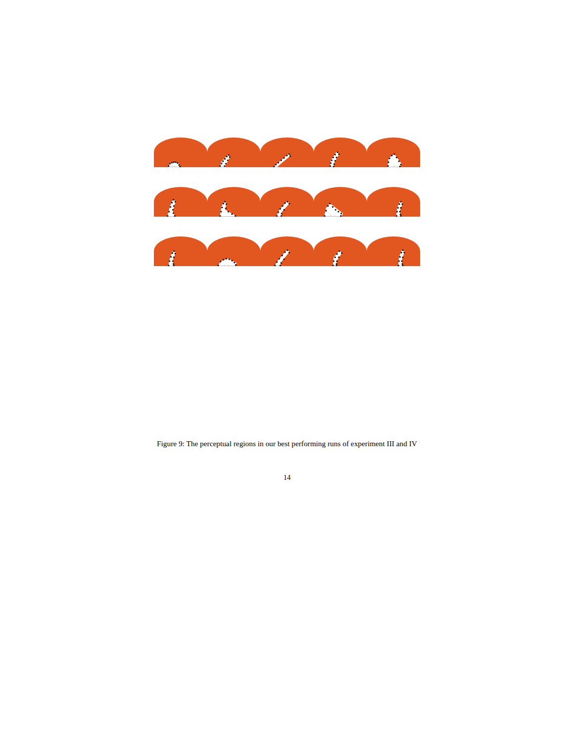Figure 9: The perceptual regions in our best performing runs of experiment III and IV
14